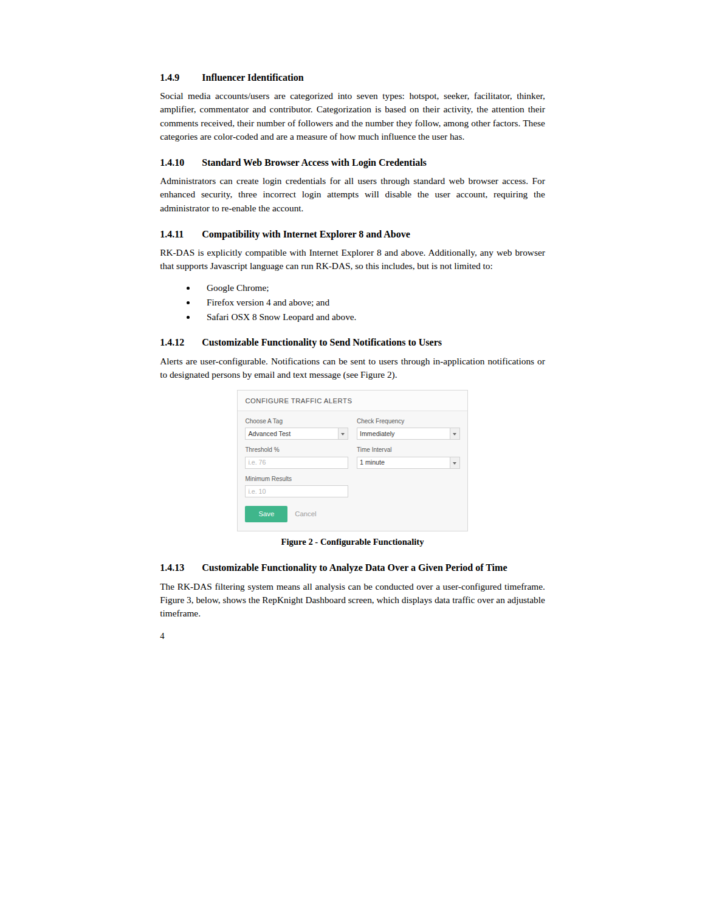1.4.9 Influencer Identification
Social media accounts/users are categorized into seven types: hotspot, seeker, facilitator, thinker, amplifier, commentator and contributor. Categorization is based on their activity, the attention their comments received, their number of followers and the number they follow, among other factors. These categories are color-coded and are a measure of how much influence the user has.
1.4.10 Standard Web Browser Access with Login Credentials
Administrators can create login credentials for all users through standard web browser access. For enhanced security, three incorrect login attempts will disable the user account, requiring the administrator to re-enable the account.
1.4.11 Compatibility with Internet Explorer 8 and Above
RK-DAS is explicitly compatible with Internet Explorer 8 and above. Additionally, any web browser that supports Javascript language can run RK-DAS, so this includes, but is not limited to:
Google Chrome;
Firefox version 4 and above; and
Safari OSX 8 Snow Leopard and above.
1.4.12 Customizable Functionality to Send Notifications to Users
Alerts are user-configurable. Notifications can be sent to users through in-application notifications or to designated persons by email and text message (see Figure 2).
CONFIGURE TRAFFIC ALERTS
Choose A Tag
Advanced Test
Check Frequency
Immediately
Threshold %
i.e. 76
Time Interval
1 minute
Minimum Results
i.e. 10
Save Cancel
Figure 2 - Configurable Functionality
1.4.13 Customizable Functionality to Analyze Data Over a Given Period of Time
The RK-DAS filtering system means all analysis can be conducted over a user-configured timeframe. Figure 3, below, shows the RepKnight Dashboard screen, which displays data traffic over an adjustable timeframe.
4